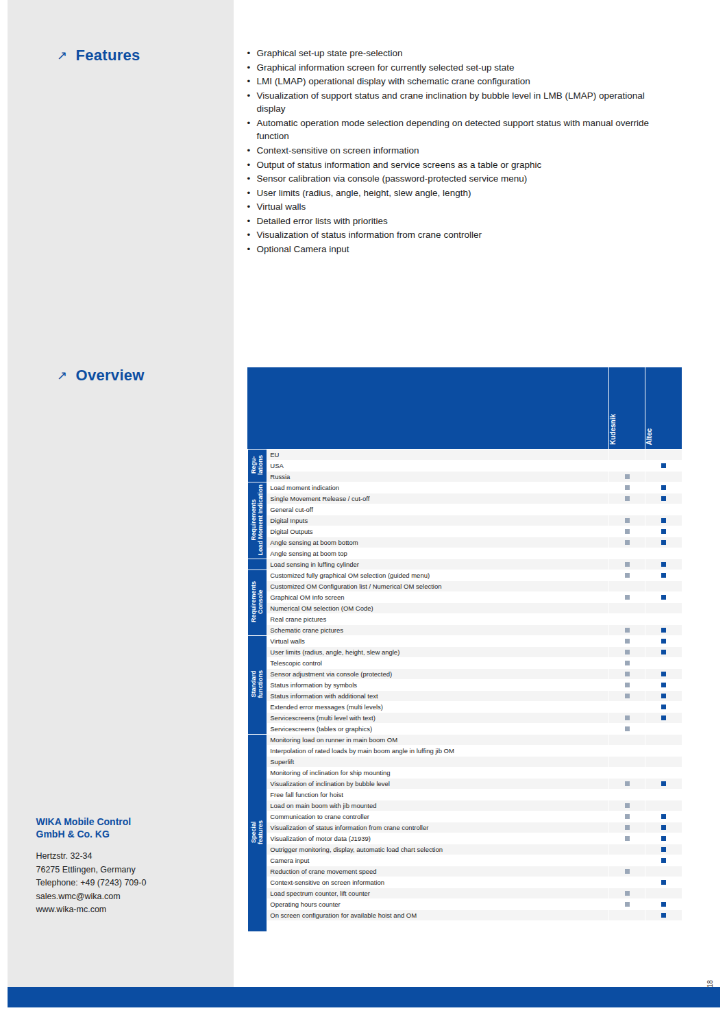↗Features
↗Overview
Graphical set-up state pre-selection
Graphical information screen for currently selected set-up state
LMI (LMAP) operational display with schematic crane configuration
Visualization of support status and crane inclination by bubble level in LMB (LMAP) operational display
Automatic operation mode selection depending on detected support status with manual override function
Context-sensitive on screen information
Output of status information and service screens as a table or graphic
Sensor calibration via console (password-protected service menu)
User limits (radius, angle, height, slew angle, length)
Virtual walls
Detailed error lists with priorities
Visualization of status information from crane controller
Optional Camera input
WIKA Mobile Control
GmbH & Co. KG
Hertzstr. 32-34
76275 Ettlingen, Germany
Telephone: +49 (7243) 709-0
sales.wmc@wika.com
www.wika-mc.com
08/2018
| | | Kudesnik | Altec |
| --- | --- | --- | --- |
| Regu- lations | EU | | |
| USA | | |
| Russia | | |
| Requirements Load Moment Indication | Load moment indication | | |
| Single Movement Release / cut-off | | |
| General cut-off | | |
| Digital Inputs | | |
| Digital Outputs | | |
| Angle sensing at boom bottom | | |
| Angle sensing at boom top | | |
| | Load sensing in luffing cylinder | | |
| Requirements Console | Customized fully graphical OM selection (guided menu) | | |
| Customized OM Configuration list / Numerical OM selection | | |
| Graphical OM Info screen | | |
| Numerical OM selection (OM Code) | | |
| Real crane pictures | | |
| Schematic crane pictures | | |
| Standard functions | Virtual walls | | |
| User limits (radius, angle, height, slew angle) | | |
| Telescopic control | | |
| Sensor adjustment via console (protected) | | |
| Status information by symbols | | |
| Status information with additional text | | |
| Extended error messages (multi levels) | | |
| Servicescreens (multi level with text) | | |
| Servicescreens (tables or graphics) | | |
| Special features | Monitoring load on runner in main boom OM | | |
| Interpolation of rated loads by main boom angle in luffing jib OM | | |
| Superlift | | |
| Monitoring of inclination for ship mounting | | |
| Visualization of inclination by bubble level | | |
| Free fall function for hoist | | |
| Load on main boom with jib mounted | | |
| Communication to crane controller | | |
| Visualization of status information from crane controller | | |
| Visualization of motor data (J1939) | | |
| Outrigger monitoring, display, automatic load chart selection | | |
| Camera input | | |
| Reduction of crane movement speed | | |
| Context-sensitive on screen information | | |
| Load spectrum counter, lift counter | | |
| Operating hours counter | | |
| On screen configuration for available hoist and OM | | |